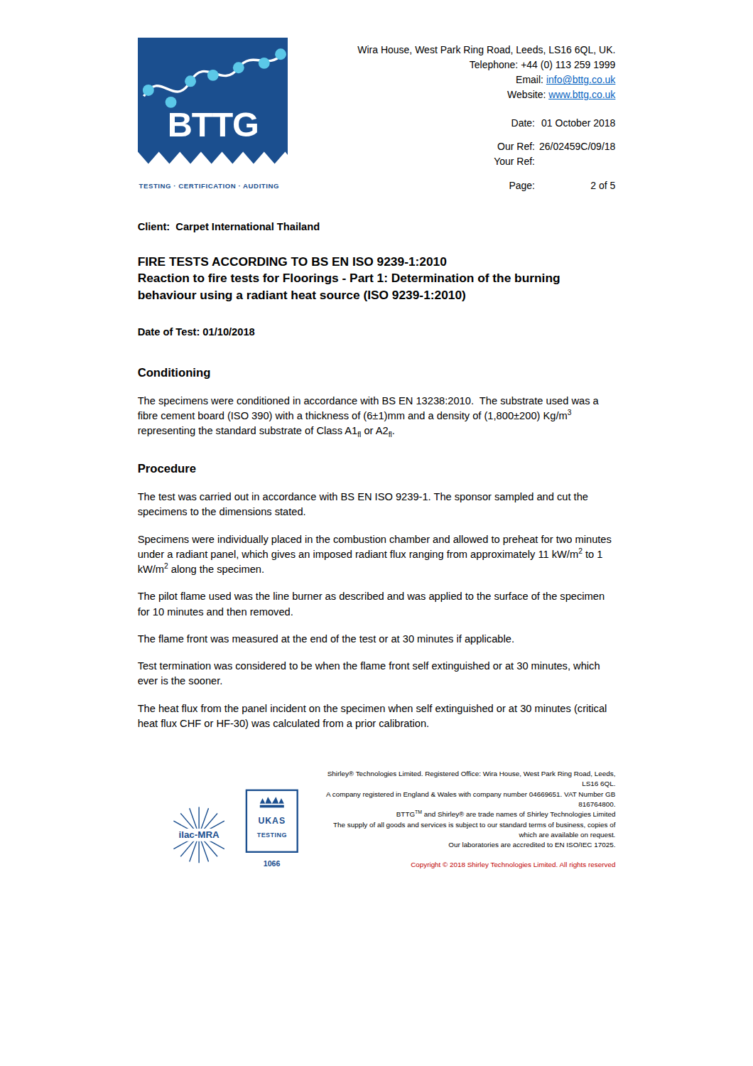BTTG
TESTING · CERTIFICATION · AUDITING
Wira House, West Park Ring Road, Leeds, LS16 6QL, UK.
Telephone: +44 (0) 113 259 1999
Email: info@bttg.co.uk
Website: www.bttg.co.uk
| Date: | 01 October 2018 |
| Our Ref: | 26/02459C/09/18 |
| Your Ref: | |
| Page: | 2 of 5 |
Client: Carpet International Thailand
FIRE TESTS ACCORDING TO BS EN ISO 9239-1:2010
Reaction to fire tests for Floorings - Part 1: Determination of the burning behaviour using a radiant heat source (ISO 9239-1:2010)
Date of Test: 01/10/2018
Conditioning
The specimens were conditioned in accordance with BS EN 13238:2010. The substrate used was a fibre cement board (ISO 390) with a thickness of (6±1)mm and a density of (1,800±200) Kg/m3 representing the standard substrate of Class A1fl or A2fl.
Procedure
The test was carried out in accordance with BS EN ISO 9239-1. The sponsor sampled and cut the specimens to the dimensions stated.
Specimens were individually placed in the combustion chamber and allowed to preheat for two minutes under a radiant panel, which gives an imposed radiant flux ranging from approximately 11 kW/m2 to 1 kW/m2 along the specimen.
The pilot flame used was the line burner as described and was applied to the surface of the specimen for 10 minutes and then removed.
The flame front was measured at the end of the test or at 30 minutes if applicable.
Test termination was considered to be when the flame front self extinguished or at 30 minutes, which ever is the sooner.
The heat flux from the panel incident on the specimen when self extinguished or at 30 minutes (critical heat flux CHF or HF-30) was calculated from a prior calibration.
ilac-MRA
UKAS TESTING
1066
Shirley® Technologies Limited. Registered Office: Wira House, West Park Ring Road, Leeds, LS16 6QL.
A company registered in England & Wales with company number 04669651. VAT Number GB 816764800.
BTTGTM and Shirley® are trade names of Shirley Technologies Limited
The supply of all goods and services is subject to our standard terms of business, copies of which are available on request.
Our laboratories are accredited to EN ISO/IEC 17025.
Copyright © 2018 Shirley Technologies Limited. All rights reserved